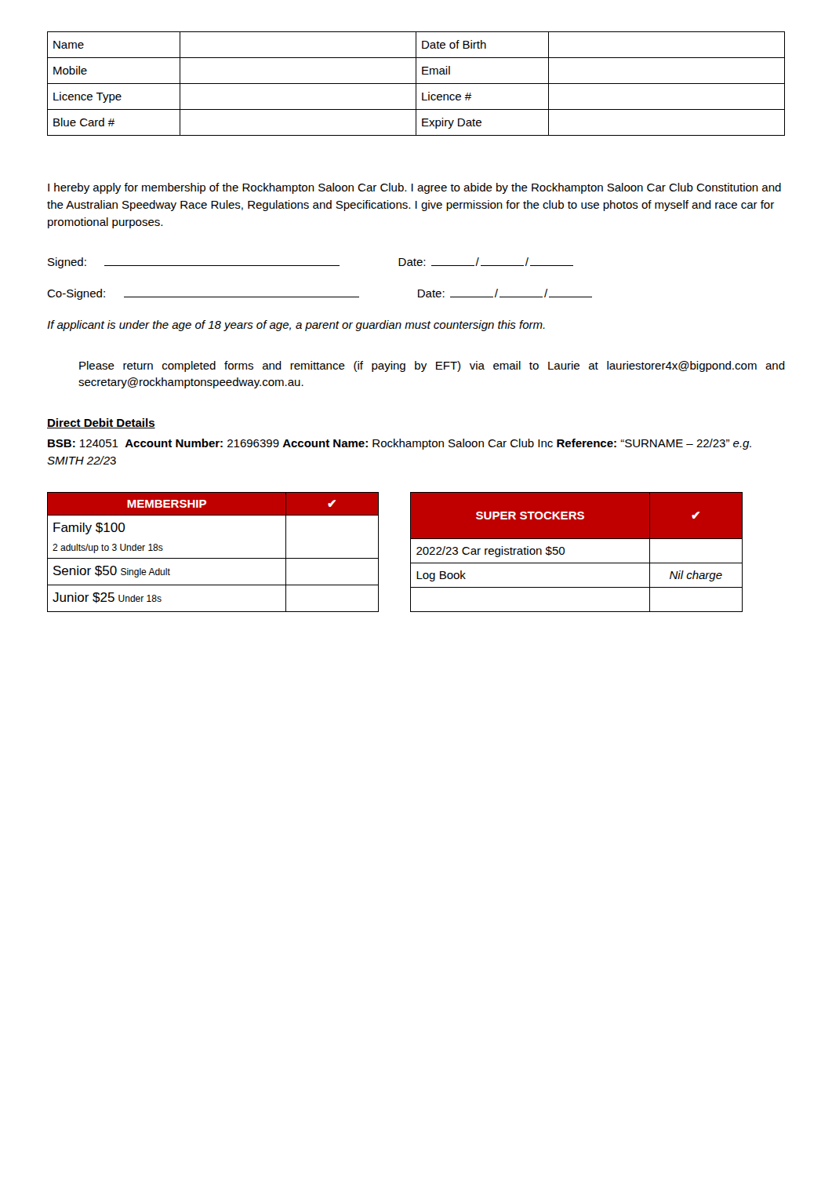| Name | | Date of Birth | |
| Mobile | | Email | |
| Licence Type | | Licence # | |
| Blue Card # | | Expiry Date | |
I hereby apply for membership of the Rockhampton Saloon Car Club. I agree to abide by the Rockhampton Saloon Car Club Constitution and the Australian Speedway Race Rules, Regulations and Specifications. I give permission for the club to use photos of myself and race car for promotional purposes.
Signed: Date: / /
Co-Signed: Date: / /
If applicant is under the age of 18 years of age, a parent or guardian must countersign this form.
Please return completed forms and remittance (if paying by EFT) via email to Laurie at lauriestorer4x@bigpond.com and secretary@rockhamptonspeedway.com.au.
Direct Debit Details
BSB: 124051 Account Number: 21696399 Account Name: Rockhampton Saloon Car Club Inc Reference: “SURNAME – 22/23” e.g. SMITH 22/23
| MEMBERSHIP | ✔ |
| --- | --- |
| Family $100 2 adults/up to 3 Under 18s | |
| Senior $50 Single Adult | |
| Junior $25 Under 18s | |
| SUPER STOCKERS | ✔ |
| --- | --- |
| 2022/23 Car registration $50 | |
| Log Book | Nil charge |